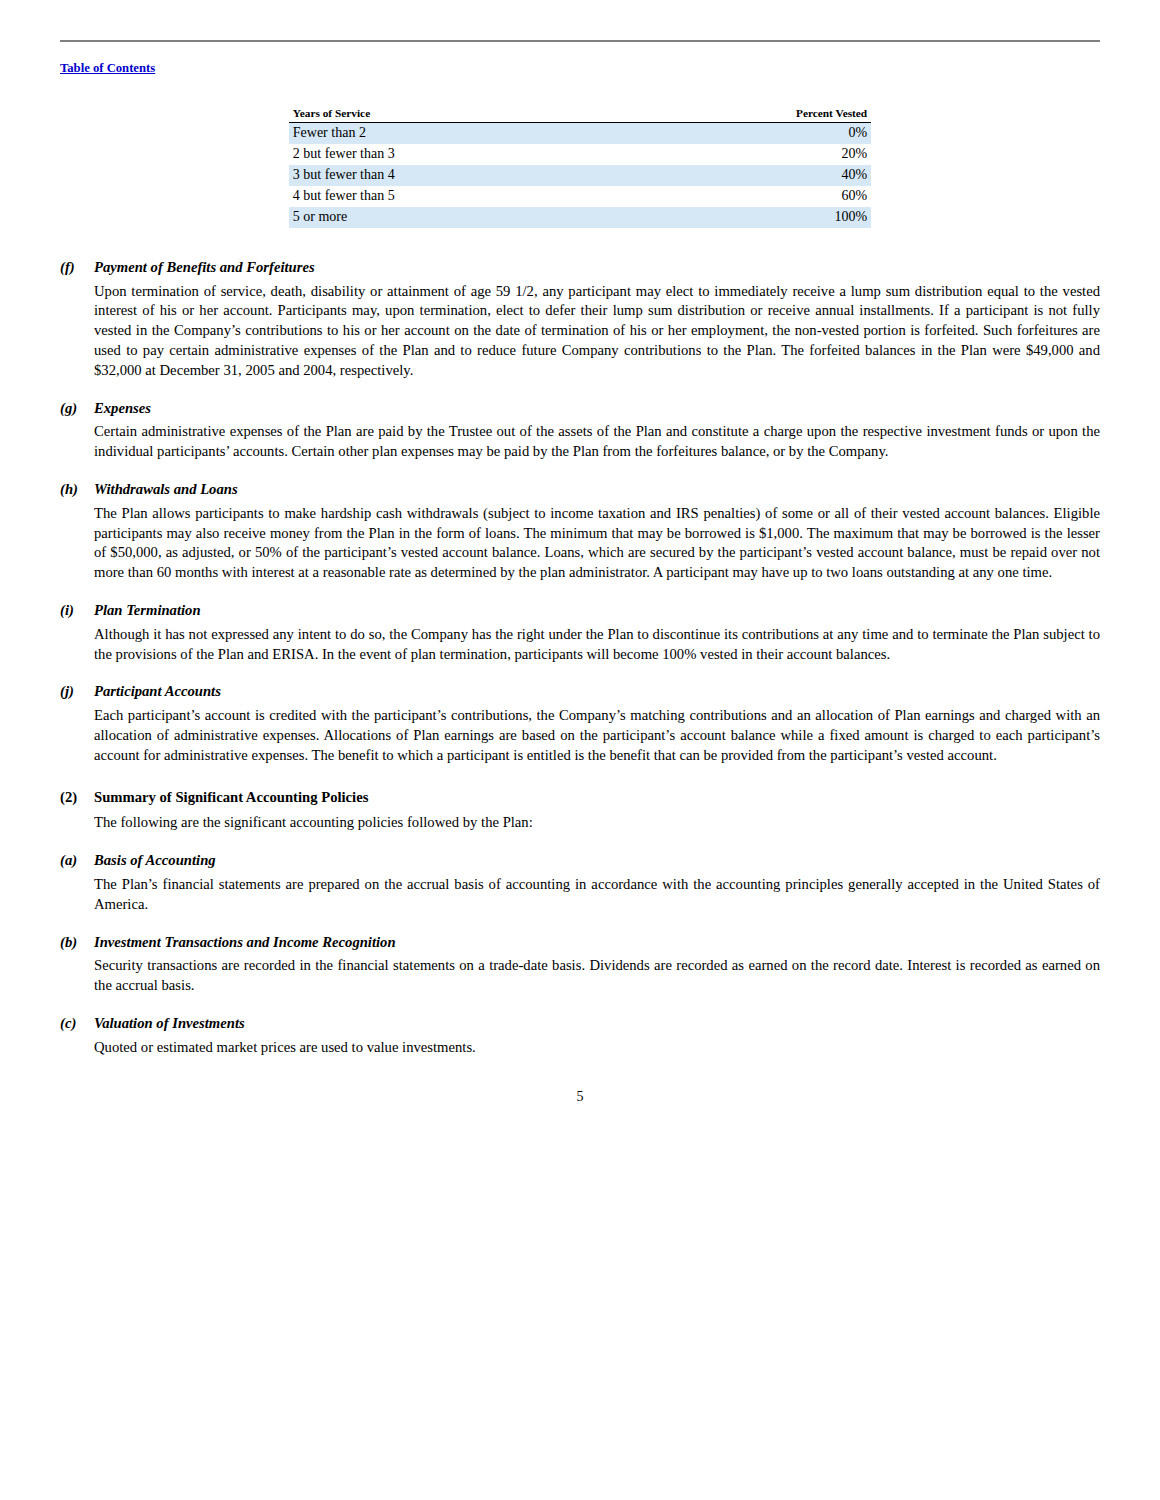Table of Contents
| Years of Service | Percent Vested |
| --- | --- |
| Fewer than 2 | 0% |
| 2 but fewer than 3 | 20% |
| 3 but fewer than 4 | 40% |
| 4 but fewer than 5 | 60% |
| 5 or more | 100% |
(f) Payment of Benefits and Forfeitures
Upon termination of service, death, disability or attainment of age 59 1/2, any participant may elect to immediately receive a lump sum distribution equal to the vested interest of his or her account. Participants may, upon termination, elect to defer their lump sum distribution or receive annual installments. If a participant is not fully vested in the Company’s contributions to his or her account on the date of termination of his or her employment, the non-vested portion is forfeited. Such forfeitures are used to pay certain administrative expenses of the Plan and to reduce future Company contributions to the Plan. The forfeited balances in the Plan were $49,000 and $32,000 at December 31, 2005 and 2004, respectively.
(g) Expenses
Certain administrative expenses of the Plan are paid by the Trustee out of the assets of the Plan and constitute a charge upon the respective investment funds or upon the individual participants’ accounts. Certain other plan expenses may be paid by the Plan from the forfeitures balance, or by the Company.
(h) Withdrawals and Loans
The Plan allows participants to make hardship cash withdrawals (subject to income taxation and IRS penalties) of some or all of their vested account balances. Eligible participants may also receive money from the Plan in the form of loans. The minimum that may be borrowed is $1,000. The maximum that may be borrowed is the lesser of $50,000, as adjusted, or 50% of the participant’s vested account balance. Loans, which are secured by the participant’s vested account balance, must be repaid over not more than 60 months with interest at a reasonable rate as determined by the plan administrator. A participant may have up to two loans outstanding at any one time.
(i) Plan Termination
Although it has not expressed any intent to do so, the Company has the right under the Plan to discontinue its contributions at any time and to terminate the Plan subject to the provisions of the Plan and ERISA. In the event of plan termination, participants will become 100% vested in their account balances.
(j) Participant Accounts
Each participant’s account is credited with the participant’s contributions, the Company’s matching contributions and an allocation of Plan earnings and charged with an allocation of administrative expenses. Allocations of Plan earnings are based on the participant’s account balance while a fixed amount is charged to each participant’s account for administrative expenses. The benefit to which a participant is entitled is the benefit that can be provided from the participant’s vested account.
(2) Summary of Significant Accounting Policies
The following are the significant accounting policies followed by the Plan:
(a) Basis of Accounting
The Plan’s financial statements are prepared on the accrual basis of accounting in accordance with the accounting principles generally accepted in the United States of America.
(b) Investment Transactions and Income Recognition
Security transactions are recorded in the financial statements on a trade-date basis. Dividends are recorded as earned on the record date. Interest is recorded as earned on the accrual basis.
(c) Valuation of Investments
Quoted or estimated market prices are used to value investments.
5